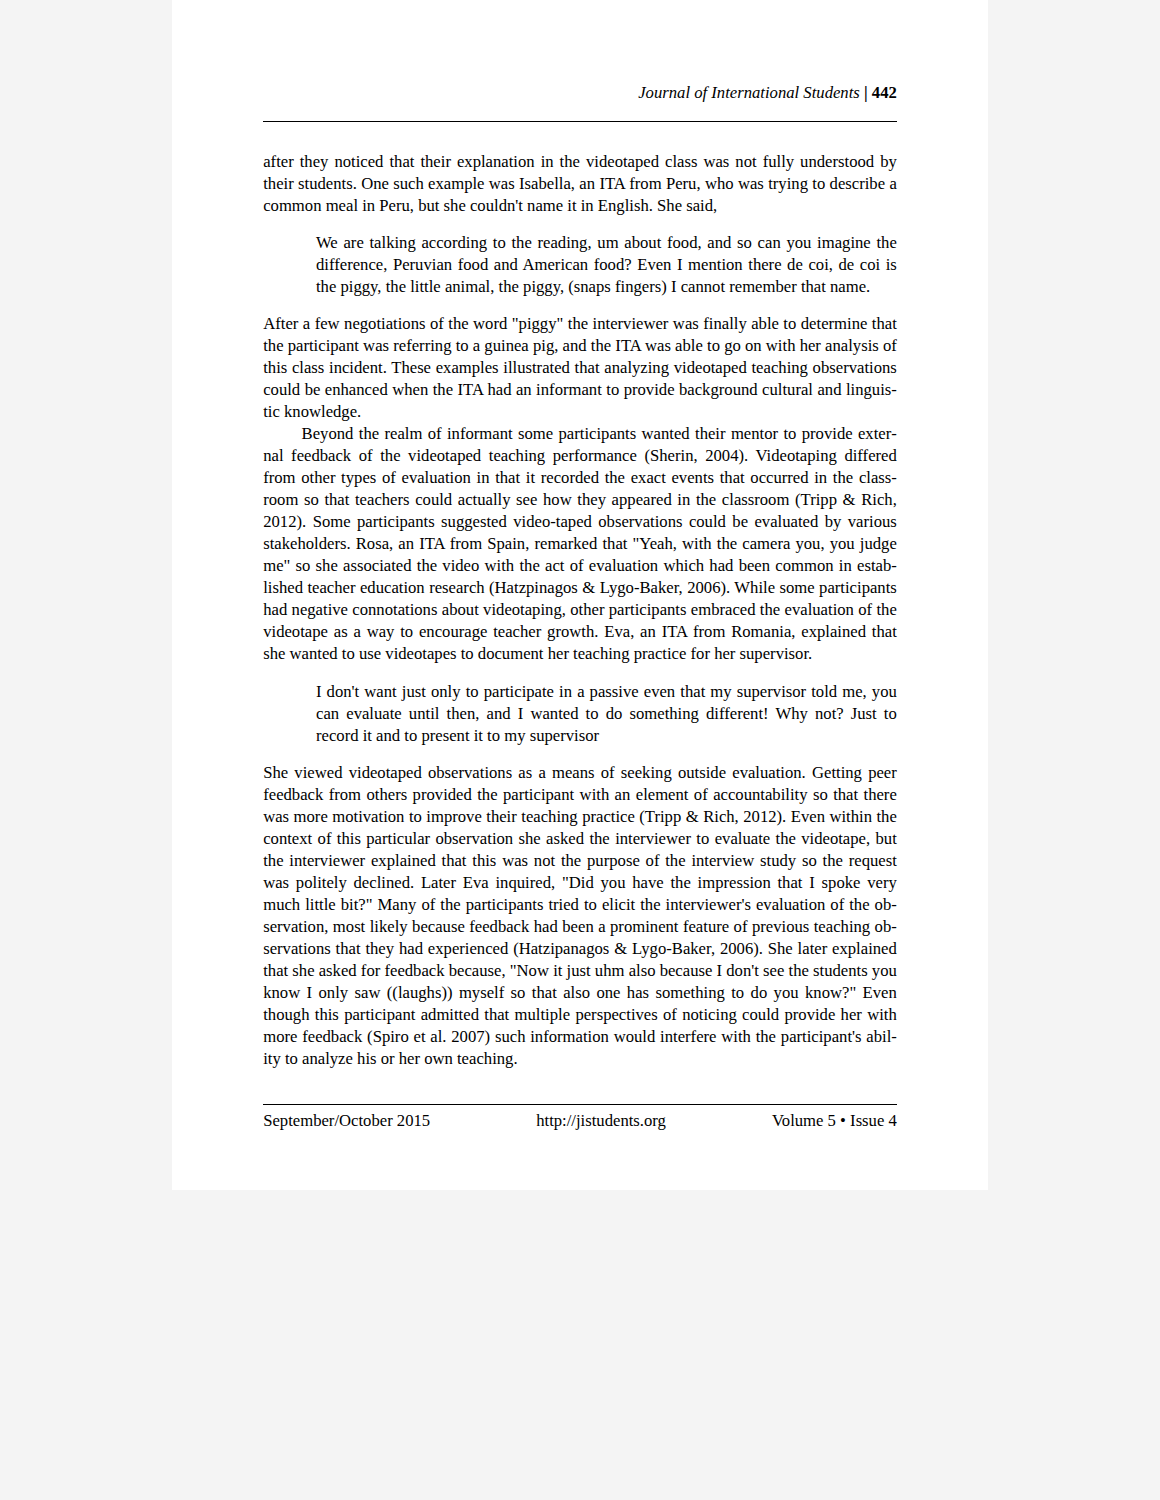Journal of International Students | 442
after they noticed that their explanation in the videotaped class was not fully understood by their students. One such example was Isabella, an ITA from Peru, who was trying to describe a common meal in Peru, but she couldn't name it in English. She said,
We are talking according to the reading, um about food, and so can you imagine the difference, Peruvian food and American food? Even I mention there de coi, de coi is the piggy, the little animal, the piggy, (snaps fingers) I cannot remember that name.
After a few negotiations of the word "piggy" the interviewer was finally able to determine that the participant was referring to a guinea pig, and the ITA was able to go on with her analysis of this class incident. These examples illustrated that analyzing videotaped teaching observations could be enhanced when the ITA had an informant to provide background cultural and linguistic knowledge.
Beyond the realm of informant some participants wanted their mentor to provide external feedback of the videotaped teaching performance (Sherin, 2004). Videotaping differed from other types of evaluation in that it recorded the exact events that occurred in the classroom so that teachers could actually see how they appeared in the classroom (Tripp & Rich, 2012). Some participants suggested video-taped observations could be evaluated by various stakeholders. Rosa, an ITA from Spain, remarked that "Yeah, with the camera you, you judge me" so she associated the video with the act of evaluation which had been common in established teacher education research (Hatzpinagos & Lygo-Baker, 2006). While some participants had negative connotations about videotaping, other participants embraced the evaluation of the videotape as a way to encourage teacher growth. Eva, an ITA from Romania, explained that she wanted to use videotapes to document her teaching practice for her supervisor.
I don't want just only to participate in a passive even that my supervisor told me, you can evaluate until then, and I wanted to do something different! Why not? Just to record it and to present it to my supervisor
She viewed videotaped observations as a means of seeking outside evaluation. Getting peer feedback from others provided the participant with an element of accountability so that there was more motivation to improve their teaching practice (Tripp & Rich, 2012). Even within the context of this particular observation she asked the interviewer to evaluate the videotape, but the interviewer explained that this was not the purpose of the interview study so the request was politely declined. Later Eva inquired, "Did you have the impression that I spoke very much little bit?" Many of the participants tried to elicit the interviewer's evaluation of the observation, most likely because feedback had been a prominent feature of previous teaching observations that they had experienced (Hatzipanagos & Lygo-Baker, 2006). She later explained that she asked for feedback because, "Now it just uhm also because I don't see the students you know I only saw ((laughs)) myself so that also one has something to do you know?" Even though this participant admitted that multiple perspectives of noticing could provide her with more feedback (Spiro et al. 2007) such information would interfere with the participant's ability to analyze his or her own teaching.
September/October 2015 http://jistudents.org Volume 5 • Issue 4